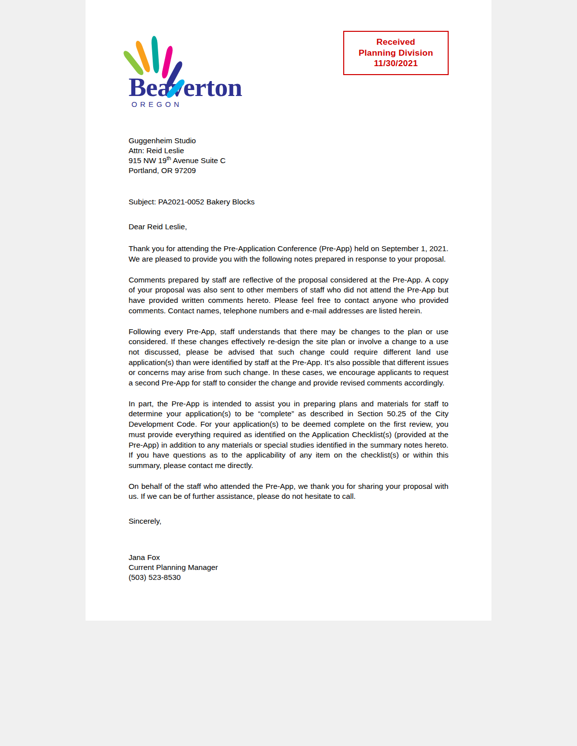Beaverton
OREGON
Received
Planning Division
11/30/2021
Guggenheim Studio
Attn: Reid Leslie
915 NW 19th Avenue Suite C
Portland, OR 97209
Subject: PA2021-0052 Bakery Blocks
Dear Reid Leslie,
Thank you for attending the Pre-Application Conference (Pre-App) held on September 1, 2021. We are pleased to provide you with the following notes prepared in response to your proposal.
Comments prepared by staff are reflective of the proposal considered at the Pre-App. A copy of your proposal was also sent to other members of staff who did not attend the Pre-App but have provided written comments hereto. Please feel free to contact anyone who provided comments. Contact names, telephone numbers and e-mail addresses are listed herein.
Following every Pre-App, staff understands that there may be changes to the plan or use considered. If these changes effectively re-design the site plan or involve a change to a use not discussed, please be advised that such change could require different land use application(s) than were identified by staff at the Pre-App. It’s also possible that different issues or concerns may arise from such change. In these cases, we encourage applicants to request a second Pre-App for staff to consider the change and provide revised comments accordingly.
In part, the Pre-App is intended to assist you in preparing plans and materials for staff to determine your application(s) to be “complete” as described in Section 50.25 of the City Development Code. For your application(s) to be deemed complete on the first review, you must provide everything required as identified on the Application Checklist(s) (provided at the Pre-App) in addition to any materials or special studies identified in the summary notes hereto. If you have questions as to the applicability of any item on the checklist(s) or within this summary, please contact me directly.
On behalf of the staff who attended the Pre-App, we thank you for sharing your proposal with us. If we can be of further assistance, please do not hesitate to call.
Sincerely,
Jana Fox
Current Planning Manager
(503) 523-8530